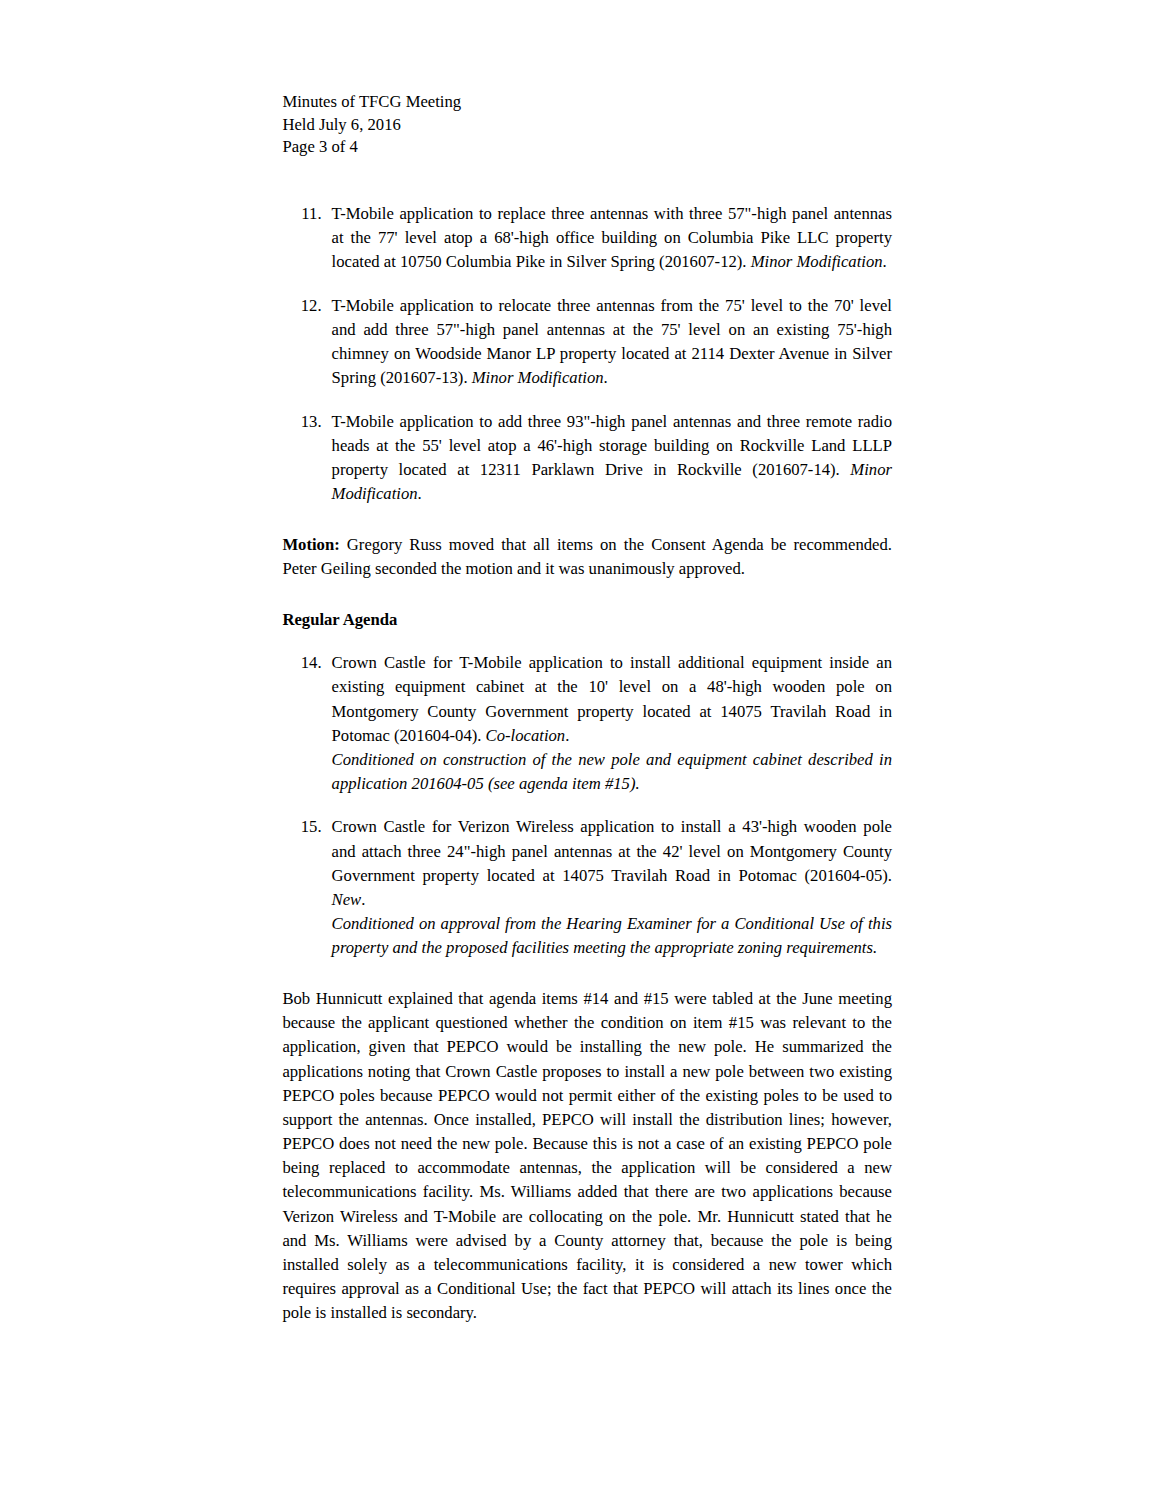Minutes of TFCG Meeting
Held July 6, 2016
Page 3 of 4
T-Mobile application to replace three antennas with three 57"-high panel antennas at the 77' level atop a 68'-high office building on Columbia Pike LLC property located at 10750 Columbia Pike in Silver Spring (201607-12). Minor Modification.
T-Mobile application to relocate three antennas from the 75' level to the 70' level and add three 57"-high panel antennas at the 75' level on an existing 75'-high chimney on Woodside Manor LP property located at 2114 Dexter Avenue in Silver Spring (201607-13). Minor Modification.
T-Mobile application to add three 93"-high panel antennas and three remote radio heads at the 55' level atop a 46'-high storage building on Rockville Land LLLP property located at 12311 Parklawn Drive in Rockville (201607-14). Minor Modification.
Motion: Gregory Russ moved that all items on the Consent Agenda be recommended. Peter Geiling seconded the motion and it was unanimously approved.
Regular Agenda
Crown Castle for T-Mobile application to install additional equipment inside an existing equipment cabinet at the 10' level on a 48'-high wooden pole on Montgomery County Government property located at 14075 Travilah Road in Potomac (201604-04). Co-location. Conditioned on construction of the new pole and equipment cabinet described in application 201604-05 (see agenda item #15).
Crown Castle for Verizon Wireless application to install a 43'-high wooden pole and attach three 24"-high panel antennas at the 42' level on Montgomery County Government property located at 14075 Travilah Road in Potomac (201604-05). New. Conditioned on approval from the Hearing Examiner for a Conditional Use of this property and the proposed facilities meeting the appropriate zoning requirements.
Bob Hunnicutt explained that agenda items #14 and #15 were tabled at the June meeting because the applicant questioned whether the condition on item #15 was relevant to the application, given that PEPCO would be installing the new pole. He summarized the applications noting that Crown Castle proposes to install a new pole between two existing PEPCO poles because PEPCO would not permit either of the existing poles to be used to support the antennas. Once installed, PEPCO will install the distribution lines; however, PEPCO does not need the new pole. Because this is not a case of an existing PEPCO pole being replaced to accommodate antennas, the application will be considered a new telecommunications facility. Ms. Williams added that there are two applications because Verizon Wireless and T-Mobile are collocating on the pole. Mr. Hunnicutt stated that he and Ms. Williams were advised by a County attorney that, because the pole is being installed solely as a telecommunications facility, it is considered a new tower which requires approval as a Conditional Use; the fact that PEPCO will attach its lines once the pole is installed is secondary.